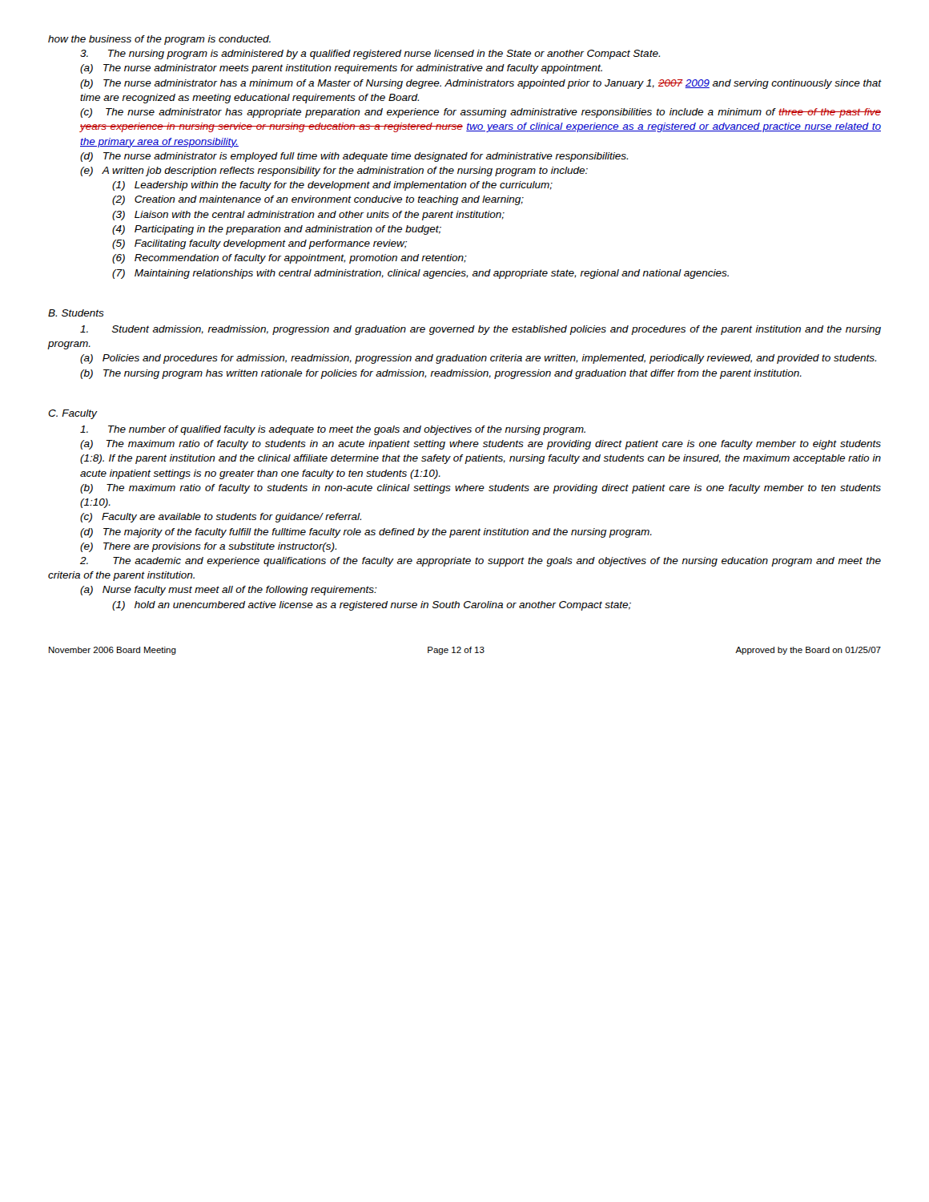how the business of the program is conducted.
3. The nursing program is administered by a qualified registered nurse licensed in the State or another Compact State.
(a) The nurse administrator meets parent institution requirements for administrative and faculty appointment.
(b) The nurse administrator has a minimum of a Master of Nursing degree. Administrators appointed prior to January 1, 2007 2009 and serving continuously since that time are recognized as meeting educational requirements of the Board.
(c) The nurse administrator has appropriate preparation and experience for assuming administrative responsibilities to include a minimum of three of the past five years experience in nursing service or nursing education as a registered nurse two years of clinical experience as a registered or advanced practice nurse related to the primary area of responsibility.
(d) The nurse administrator is employed full time with adequate time designated for administrative responsibilities.
(e) A written job description reflects responsibility for the administration of the nursing program to include:
(1) Leadership within the faculty for the development and implementation of the curriculum;
(2) Creation and maintenance of an environment conducive to teaching and learning;
(3) Liaison with the central administration and other units of the parent institution;
(4) Participating in the preparation and administration of the budget;
(5) Facilitating faculty development and performance review;
(6) Recommendation of faculty for appointment, promotion and retention;
(7) Maintaining relationships with central administration, clinical agencies, and appropriate state, regional and national agencies.
B. Students
1. Student admission, readmission, progression and graduation are governed by the established policies and procedures of the parent institution and the nursing program.
(a) Policies and procedures for admission, readmission, progression and graduation criteria are written, implemented, periodically reviewed, and provided to students.
(b) The nursing program has written rationale for policies for admission, readmission, progression and graduation that differ from the parent institution.
C. Faculty
1. The number of qualified faculty is adequate to meet the goals and objectives of the nursing program.
(a) The maximum ratio of faculty to students in an acute inpatient setting where students are providing direct patient care is one faculty member to eight students (1:8). If the parent institution and the clinical affiliate determine that the safety of patients, nursing faculty and students can be insured, the maximum acceptable ratio in acute inpatient settings is no greater than one faculty to ten students (1:10).
(b) The maximum ratio of faculty to students in non-acute clinical settings where students are providing direct patient care is one faculty member to ten students (1:10).
(c) Faculty are available to students for guidance/ referral.
(d) The majority of the faculty fulfill the fulltime faculty role as defined by the parent institution and the nursing program.
(e) There are provisions for a substitute instructor(s).
2. The academic and experience qualifications of the faculty are appropriate to support the goals and objectives of the nursing education program and meet the criteria of the parent institution.
(a) Nurse faculty must meet all of the following requirements:
(1) hold an unencumbered active license as a registered nurse in South Carolina or another Compact state;
November 2006 Board Meeting Page 12 of 13 Approved by the Board on 01/25/07